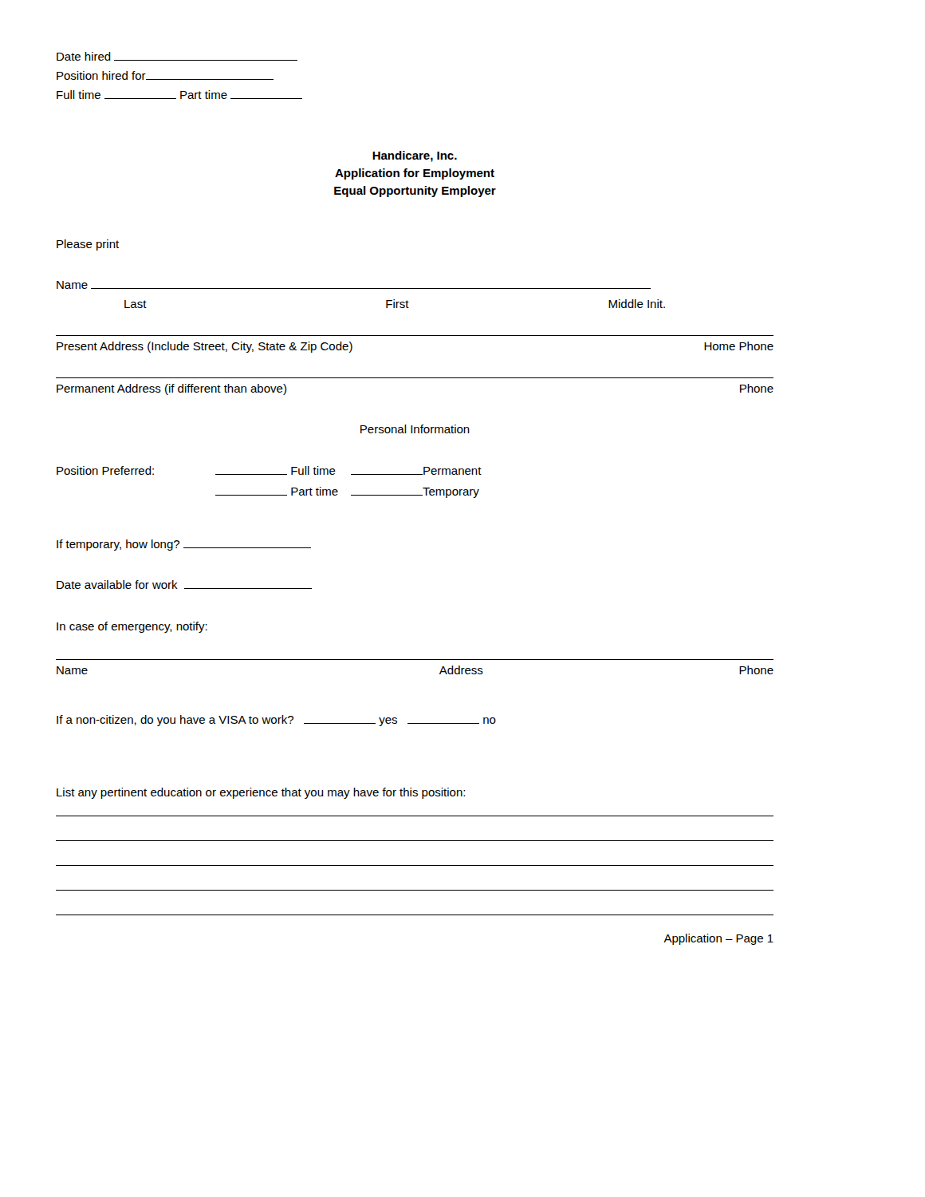Date hired
Position hired for
Full time Part time
Handicare, Inc.
Application for Employment
Equal Opportunity Employer
Please print
Name
Last First Middle Init.
Present Address (Include Street, City, State & Zip Code) Home Phone
Permanent Address (if different than above) Phone
Personal Information
Position Preferred:
Full time Permanent
Part time Temporary
If temporary, how long?
Date available for work
In case of emergency, notify:
Name Address Phone
If a non-citizen, do you have a VISA to work? yes no
List any pertinent education or experience that you may have for this position:
Application – Page 1